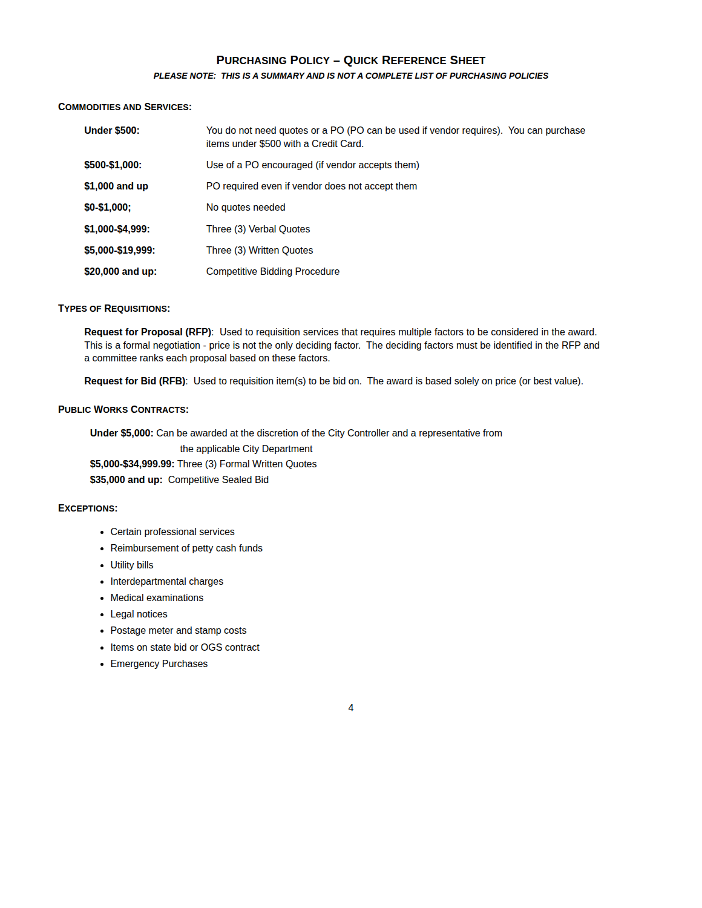PURCHASING POLICY – QUICK REFERENCE SHEET
PLEASE NOTE: THIS IS A SUMMARY AND IS NOT A COMPLETE LIST OF PURCHASING POLICIES
COMMODITIES AND SERVICES:
| Under $500: | You do not need quotes or a PO (PO can be used if vendor requires). You can purchase items under $500 with a Credit Card. |
| $500-$1,000: | Use of a PO encouraged (if vendor accepts them) |
| $1,000 and up | PO required even if vendor does not accept them |
| $0-$1,000; | No quotes needed |
| $1,000-$4,999: | Three (3) Verbal Quotes |
| $5,000-$19,999: | Three (3) Written Quotes |
| $20,000 and up: | Competitive Bidding Procedure |
TYPES OF REQUISITIONS:
Request for Proposal (RFP): Used to requisition services that requires multiple factors to be considered in the award. This is a formal negotiation - price is not the only deciding factor. The deciding factors must be identified in the RFP and a committee ranks each proposal based on these factors.
Request for Bid (RFB): Used to requisition item(s) to be bid on. The award is based solely on price (or best value).
PUBLIC WORKS CONTRACTS:
Under $5,000: Can be awarded at the discretion of the City Controller and a representative from
the applicable City Department
$5,000-$34,999.99: Three (3) Formal Written Quotes
$35,000 and up: Competitive Sealed Bid
EXCEPTIONS:
Certain professional services
Reimbursement of petty cash funds
Utility bills
Interdepartmental charges
Medical examinations
Legal notices
Postage meter and stamp costs
Items on state bid or OGS contract
Emergency Purchases
4